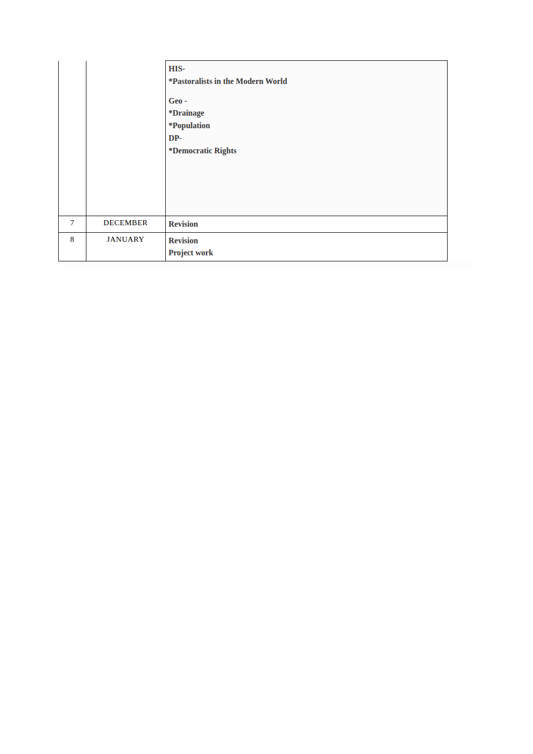| | | HIS- *Pastoralists in the Modern World Geo - *Drainage *Population DP- *Democratic Rights |
| 7 | DECEMBER | Revision |
| 8 | JANUARY | Revision Project work |